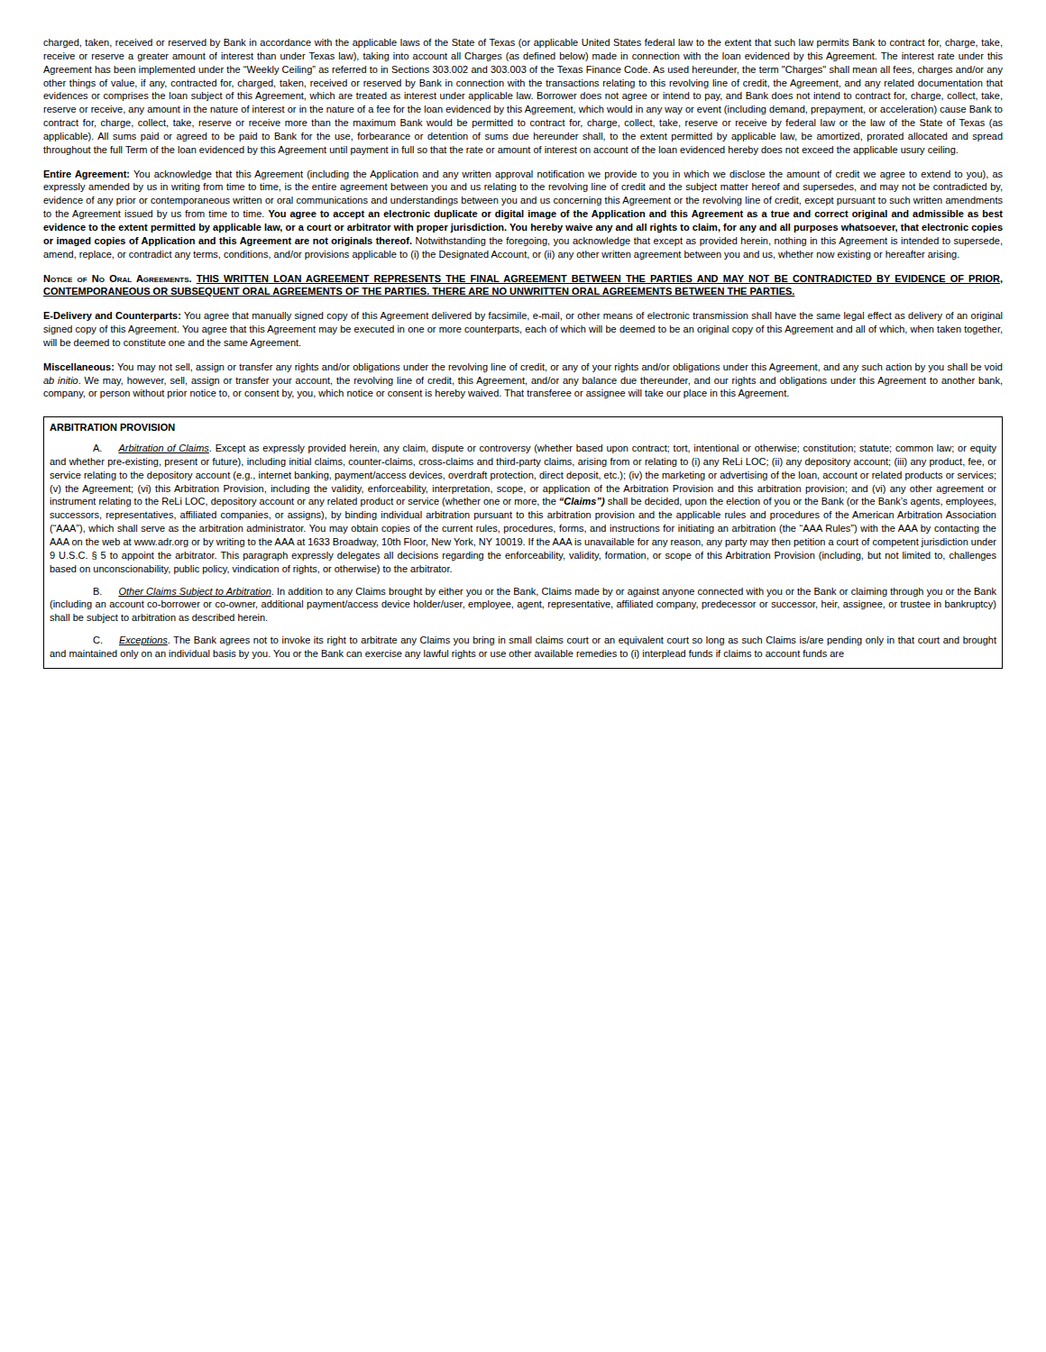charged, taken, received or reserved by Bank in accordance with the applicable laws of the State of Texas (or applicable United States federal law to the extent that such law permits Bank to contract for, charge, take, receive or reserve a greater amount of interest than under Texas law), taking into account all Charges (as defined below) made in connection with the loan evidenced by this Agreement. The interest rate under this Agreement has been implemented under the “Weekly Ceiling” as referred to in Sections 303.002 and 303.003 of the Texas Finance Code. As used hereunder, the term "Charges" shall mean all fees, charges and/or any other things of value, if any, contracted for, charged, taken, received or reserved by Bank in connection with the transactions relating to this revolving line of credit, the Agreement, and any related documentation that evidences or comprises the loan subject of this Agreement, which are treated as interest under applicable law. Borrower does not agree or intend to pay, and Bank does not intend to contract for, charge, collect, take, reserve or receive, any amount in the nature of interest or in the nature of a fee for the loan evidenced by this Agreement, which would in any way or event (including demand, prepayment, or acceleration) cause Bank to contract for, charge, collect, take, reserve or receive more than the maximum Bank would be permitted to contract for, charge, collect, take, reserve or receive by federal law or the law of the State of Texas (as applicable). All sums paid or agreed to be paid to Bank for the use, forbearance or detention of sums due hereunder shall, to the extent permitted by applicable law, be amortized, prorated allocated and spread throughout the full Term of the loan evidenced by this Agreement until payment in full so that the rate or amount of interest on account of the loan evidenced hereby does not exceed the applicable usury ceiling.
Entire Agreement: You acknowledge that this Agreement (including the Application and any written approval notification we provide to you in which we disclose the amount of credit we agree to extend to you), as expressly amended by us in writing from time to time, is the entire agreement between you and us relating to the revolving line of credit and the subject matter hereof and supersedes, and may not be contradicted by, evidence of any prior or contemporaneous written or oral communications and understandings between you and us concerning this Agreement or the revolving line of credit, except pursuant to such written amendments to the Agreement issued by us from time to time. You agree to accept an electronic duplicate or digital image of the Application and this Agreement as a true and correct original and admissible as best evidence to the extent permitted by applicable law, or a court or arbitrator with proper jurisdiction. You hereby waive any and all rights to claim, for any and all purposes whatsoever, that electronic copies or imaged copies of Application and this Agreement are not originals thereof. Notwithstanding the foregoing, you acknowledge that except as provided herein, nothing in this Agreement is intended to supersede, amend, replace, or contradict any terms, conditions, and/or provisions applicable to (i) the Designated Account, or (ii) any other written agreement between you and us, whether now existing or hereafter arising.
Notice of No Oral Agreements. THIS WRITTEN LOAN AGREEMENT REPRESENTS THE FINAL AGREEMENT BETWEEN THE PARTIES AND MAY NOT BE CONTRADICTED BY EVIDENCE OF PRIOR, CONTEMPORANEOUS OR SUBSEQUENT ORAL AGREEMENTS OF THE PARTIES. THERE ARE NO UNWRITTEN ORAL AGREEMENTS BETWEEN THE PARTIES.
E-Delivery and Counterparts: You agree that manually signed copy of this Agreement delivered by facsimile, e-mail, or other means of electronic transmission shall have the same legal effect as delivery of an original signed copy of this Agreement. You agree that this Agreement may be executed in one or more counterparts, each of which will be deemed to be an original copy of this Agreement and all of which, when taken together, will be deemed to constitute one and the same Agreement.
Miscellaneous: You may not sell, assign or transfer any rights and/or obligations under the revolving line of credit, or any of your rights and/or obligations under this Agreement, and any such action by you shall be void ab initio. We may, however, sell, assign or transfer your account, the revolving line of credit, this Agreement, and/or any balance due thereunder, and our rights and obligations under this Agreement to another bank, company, or person without prior notice to, or consent by, you, which notice or consent is hereby waived. That transferee or assignee will take our place in this Agreement.
ARBITRATION PROVISION
A. Arbitration of Claims. Except as expressly provided herein, any claim, dispute or controversy (whether based upon contract; tort, intentional or otherwise; constitution; statute; common law; or equity and whether pre-existing, present or future), including initial claims, counter-claims, cross-claims and third-party claims, arising from or relating to (i) any ReLi LOC; (ii) any depository account; (iii) any product, fee, or service relating to the depository account (e.g., internet banking, payment/access devices, overdraft protection, direct deposit, etc.); (iv) the marketing or advertising of the loan, account or related products or services; (v) the Agreement; (vi) this Arbitration Provision, including the validity, enforceability, interpretation, scope, or application of the Arbitration Provision and this arbitration provision; and (vi) any other agreement or instrument relating to the ReLi LOC, depository account or any related product or service (whether one or more, the “Claims”) shall be decided, upon the election of you or the Bank (or the Bank’s agents, employees, successors, representatives, affiliated companies, or assigns), by binding individual arbitration pursuant to this arbitration provision and the applicable rules and procedures of the American Arbitration Association (“AAA”), which shall serve as the arbitration administrator. You may obtain copies of the current rules, procedures, forms, and instructions for initiating an arbitration (the “AAA Rules”) with the AAA by contacting the AAA on the web at www.adr.org or by writing to the AAA at 1633 Broadway, 10th Floor, New York, NY 10019. If the AAA is unavailable for any reason, any party may then petition a court of competent jurisdiction under 9 U.S.C. § 5 to appoint the arbitrator. This paragraph expressly delegates all decisions regarding the enforceability, validity, formation, or scope of this Arbitration Provision (including, but not limited to, challenges based on unconscionability, public policy, vindication of rights, or otherwise) to the arbitrator.
B. Other Claims Subject to Arbitration. In addition to any Claims brought by either you or the Bank, Claims made by or against anyone connected with you or the Bank or claiming through you or the Bank (including an account co-borrower or co-owner, additional payment/access device holder/user, employee, agent, representative, affiliated company, predecessor or successor, heir, assignee, or trustee in bankruptcy) shall be subject to arbitration as described herein.
C. Exceptions. The Bank agrees not to invoke its right to arbitrate any Claims you bring in small claims court or an equivalent court so long as such Claims is/are pending only in that court and brought and maintained only on an individual basis by you. You or the Bank can exercise any lawful rights or use other available remedies to (i) interplead funds if claims to account funds are